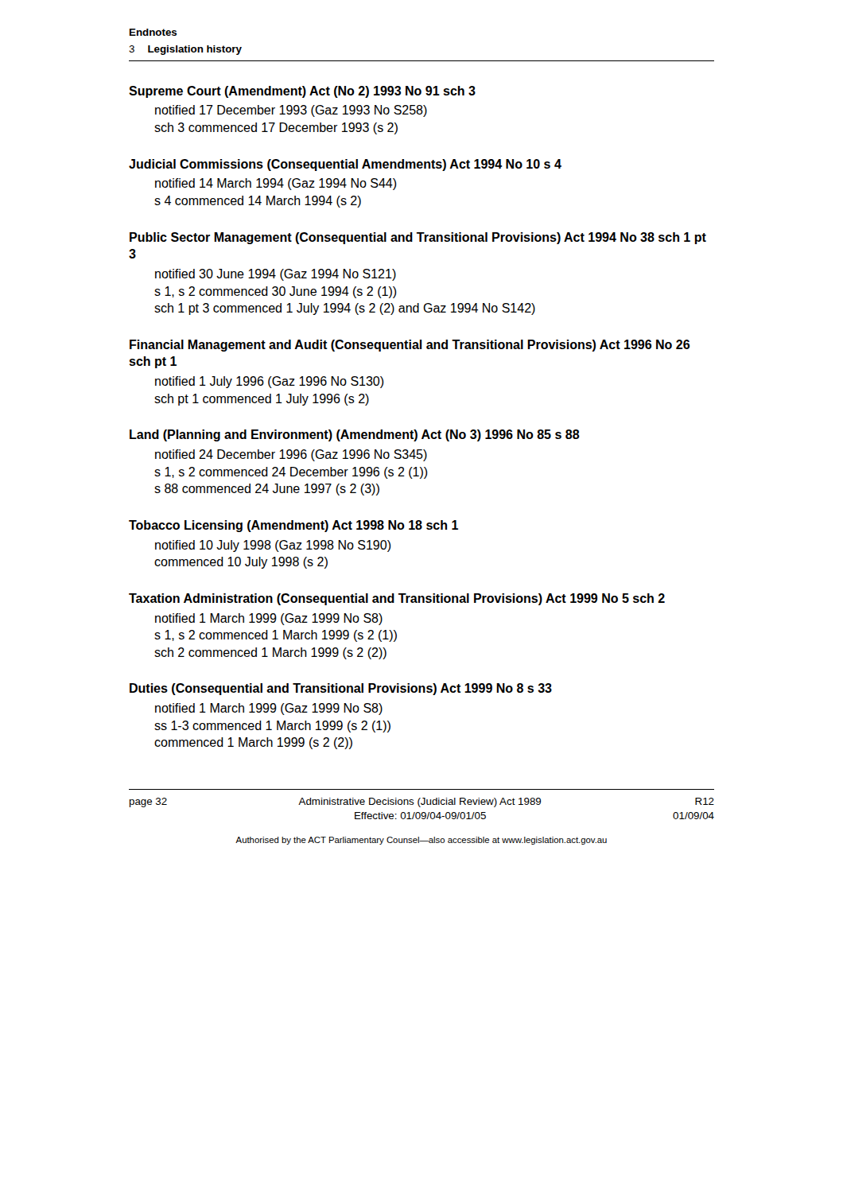Endnotes
3 Legislation history
Supreme Court (Amendment) Act (No 2) 1993 No 91 sch 3
notified 17 December 1993 (Gaz 1993 No S258)
sch 3 commenced 17 December 1993 (s 2)
Judicial Commissions (Consequential Amendments) Act 1994 No 10 s 4
notified 14 March 1994 (Gaz 1994 No S44)
s 4 commenced 14 March 1994 (s 2)
Public Sector Management (Consequential and Transitional Provisions) Act 1994 No 38 sch 1 pt 3
notified 30 June 1994 (Gaz 1994 No S121)
s 1, s 2 commenced 30 June 1994 (s 2 (1))
sch 1 pt 3 commenced 1 July 1994 (s 2 (2) and Gaz 1994 No S142)
Financial Management and Audit (Consequential and Transitional Provisions) Act 1996 No 26 sch pt 1
notified 1 July 1996 (Gaz 1996 No S130)
sch pt 1 commenced 1 July 1996 (s 2)
Land (Planning and Environment) (Amendment) Act (No 3) 1996 No 85 s 88
notified 24 December 1996 (Gaz 1996 No S345)
s 1, s 2 commenced 24 December 1996 (s 2 (1))
s 88 commenced 24 June 1997 (s 2 (3))
Tobacco Licensing (Amendment) Act 1998 No 18 sch 1
notified 10 July 1998 (Gaz 1998 No S190)
commenced 10 July 1998 (s 2)
Taxation Administration (Consequential and Transitional Provisions) Act 1999 No 5 sch 2
notified 1 March 1999 (Gaz 1999 No S8)
s 1, s 2 commenced 1 March 1999 (s 2 (1))
sch 2 commenced 1 March 1999 (s 2 (2))
Duties (Consequential and Transitional Provisions) Act 1999 No 8 s 33
notified 1 March 1999 (Gaz 1999 No S8)
ss 1-3 commenced 1 March 1999 (s 2 (1))
commenced 1 March 1999 (s 2 (2))
page 32
Administrative Decisions (Judicial Review) Act 1989
Effective: 01/09/04-09/01/05
R12
01/09/04
Authorised by the ACT Parliamentary Counsel—also accessible at www.legislation.act.gov.au